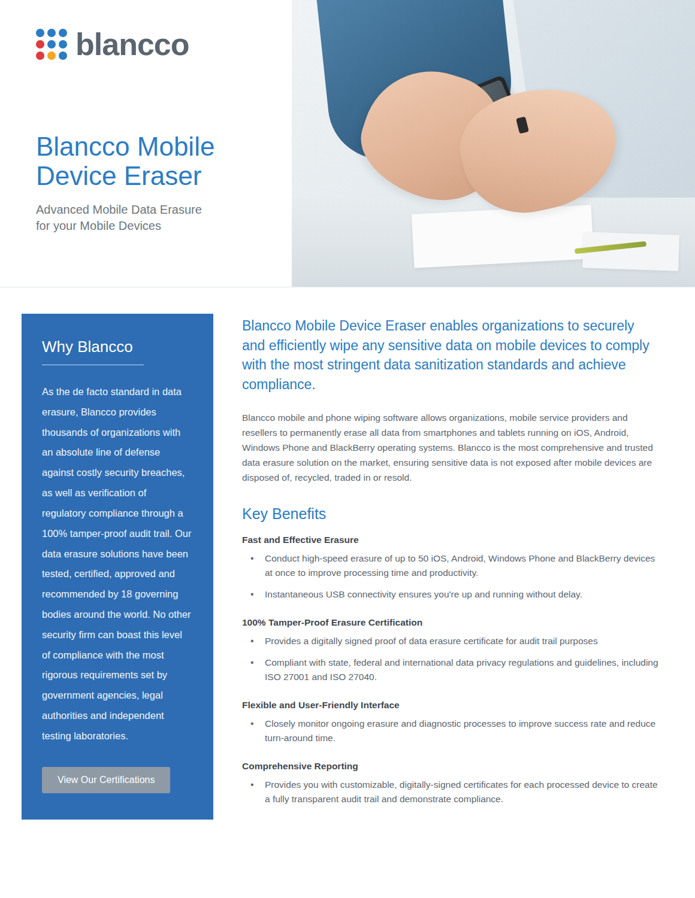blancco
Blancco Mobile
Device Eraser
Advanced Mobile Data Erasure
for your Mobile Devices
Why Blancco
As the de facto standard in data erasure, Blancco provides thousands of organizations with an absolute line of defense against costly security breaches, as well as verification of regulatory compliance through a 100% tamper-proof audit trail. Our data erasure solutions have been tested, certified, approved and recommended by 18 governing bodies around the world. No other security firm can boast this level of compliance with the most rigorous requirements set by government agencies, legal authorities and independent testing laboratories.
View Our Certifications
Blancco Mobile Device Eraser enables organizations to securely and efficiently wipe any sensitive data on mobile devices to comply with the most stringent data sanitization standards and achieve compliance.
Blancco mobile and phone wiping software allows organizations, mobile service providers and resellers to permanently erase all data from smartphones and tablets running on iOS, Android, Windows Phone and BlackBerry operating systems. Blancco is the most comprehensive and trusted data erasure solution on the market, ensuring sensitive data is not exposed after mobile devices are disposed of, recycled, traded in or resold.
Key Benefits
Fast and Effective Erasure
Conduct high-speed erasure of up to 50 iOS, Android, Windows Phone and BlackBerry devices at once to improve processing time and productivity.
Instantaneous USB connectivity ensures you're up and running without delay.
100% Tamper-Proof Erasure Certification
Provides a digitally signed proof of data erasure certificate for audit trail purposes
Compliant with state, federal and international data privacy regulations and guidelines, including ISO 27001 and ISO 27040.
Flexible and User-Friendly Interface
Closely monitor ongoing erasure and diagnostic processes to improve success rate and reduce turn-around time.
Comprehensive Reporting
Provides you with customizable, digitally-signed certificates for each processed device to create a fully transparent audit trail and demonstrate compliance.